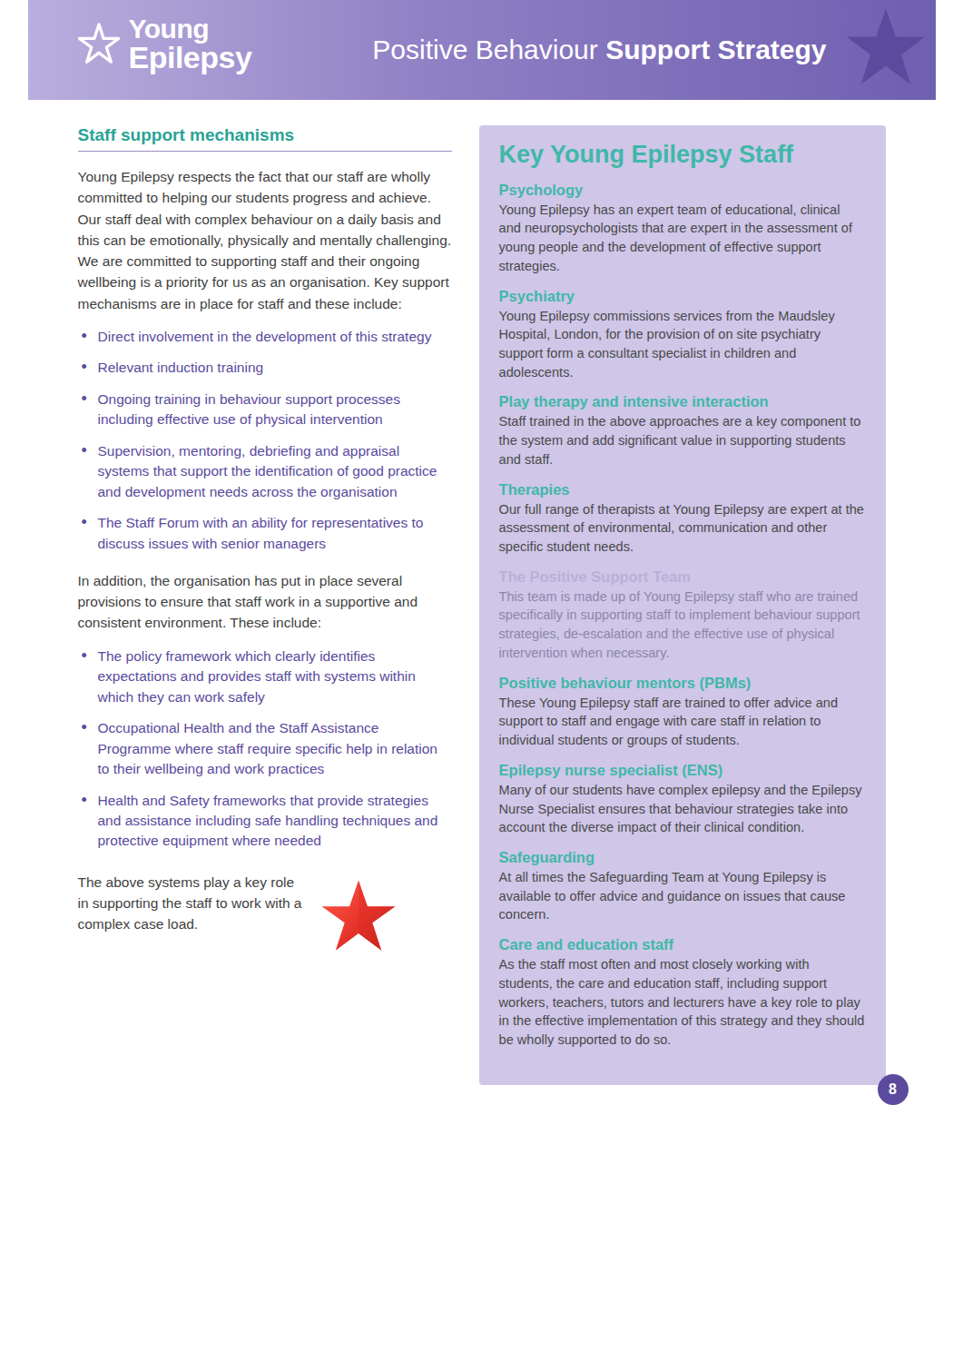Young Epilepsy
Positive Behaviour Support Strategy
Staff support mechanisms
Young Epilepsy respects the fact that our staff are wholly committed to helping our students progress and achieve. Our staff deal with complex behaviour on a daily basis and this can be emotionally, physically and mentally challenging. We are committed to supporting staff and their ongoing wellbeing is a priority for us as an organisation. Key support mechanisms are in place for staff and these include:
Direct involvement in the development of this strategy
Relevant induction training
Ongoing training in behaviour support processes including effective use of physical intervention
Supervision, mentoring, debriefing and appraisal systems that support the identification of good practice and development needs across the organisation
The Staff Forum with an ability for representatives to discuss issues with senior managers
In addition, the organisation has put in place several provisions to ensure that staff work in a supportive and consistent environment. These include:
The policy framework which clearly identifies expectations and provides staff with systems within which they can work safely
Occupational Health and the Staff Assistance Programme where staff require specific help in relation to their wellbeing and work practices
Health and Safety frameworks that provide strategies and assistance including safe handling techniques and protective equipment where needed
The above systems play a key role in supporting the staff to work with a complex case load.
Key Young Epilepsy Staff
Psychology
Young Epilepsy has an expert team of educational, clinical and neuropsychologists that are expert in the assessment of young people and the development of effective support strategies.
Psychiatry
Young Epilepsy commissions services from the Maudsley Hospital, London, for the provision of on site psychiatry support form a consultant specialist in children and adolescents.
Play therapy and intensive interaction
Staff trained in the above approaches are a key component to the system and add significant value in supporting students and staff.
Therapies
Our full range of therapists at Young Epilepsy are expert at the assessment of environmental, communication and other specific student needs.
The Positive Support Team
This team is made up of Young Epilepsy staff who are trained specifically in supporting staff to implement behaviour support strategies, de-escalation and the effective use of physical intervention when necessary.
Positive behaviour mentors (PBMs)
These Young Epilepsy staff are trained to offer advice and support to staff and engage with care staff in relation to individual students or groups of students.
Epilepsy nurse specialist (ENS)
Many of our students have complex epilepsy and the Epilepsy Nurse Specialist ensures that behaviour strategies take into account the diverse impact of their clinical condition.
Safeguarding
At all times the Safeguarding Team at Young Epilepsy is available to offer advice and guidance on issues that cause concern.
Care and education staff
As the staff most often and most closely working with students, the care and education staff, including support workers, teachers, tutors and lecturers have a key role to play in the effective implementation of this strategy and they should be wholly supported to do so.
8